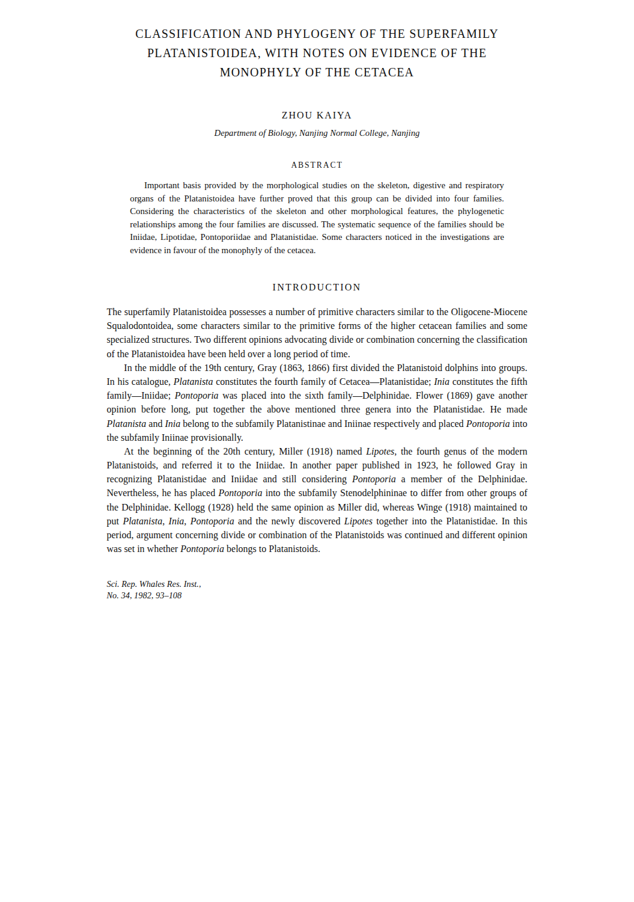CLASSIFICATION AND PHYLOGENY OF THE SUPERFAMILY
PLATANISTOIDEA, WITH NOTES ON EVIDENCE OF THE
MONOPHYLY OF THE CETACEA
ZHOU KAIYA
Department of Biology, Nanjing Normal College, Nanjing
ABSTRACT
Important basis provided by the morphological studies on the skeleton, digestive and respiratory organs of the Platanistoidea have further proved that this group can be divided into four families. Considering the characteristics of the skeleton and other morphological features, the phylogenetic relationships among the four families are discussed. The systematic sequence of the families should be Iniidae, Lipotidae, Pontoporiidae and Platanistidae. Some characters noticed in the investigations are evidence in favour of the monophyly of the cetacea.
INTRODUCTION
The superfamily Platanistoidea possesses a number of primitive characters similar to the Oligocene-Miocene Squalodontoidea, some characters similar to the primitive forms of the higher cetacean families and some specialized structures. Two different opinions advocating divide or combination concerning the classification of the Platanistoidea have been held over a long period of time.
In the middle of the 19th century, Gray (1863, 1866) first divided the Platanistoid dolphins into groups. In his catalogue, Platanista constitutes the fourth family of Cetacea—Platanistidae; Inia constitutes the fifth family—Iniidae; Pontoporia was placed into the sixth family—Delphinidae. Flower (1869) gave another opinion before long, put together the above mentioned three genera into the Platanistidae. He made Platanista and Inia belong to the subfamily Platanistinae and Iniinae respectively and placed Pontoporia into the subfamily Iniinae provisionally.
At the beginning of the 20th century, Miller (1918) named Lipotes, the fourth genus of the modern Platanistoids, and referred it to the Iniidae. In another paper published in 1923, he followed Gray in recognizing Platanistidae and Iniidae and still considering Pontoporia a member of the Delphinidae. Nevertheless, he has placed Pontoporia into the subfamily Stenodelphininae to differ from other groups of the Delphinidae. Kellogg (1928) held the same opinion as Miller did, whereas Winge (1918) maintained to put Platanista, Inia, Pontoporia and the newly discovered Lipotes together into the Platanistidae. In this period, argument concerning divide or combination of the Platanistoids was continued and different opinion was set in whether Pontoporia belongs to Platanistoids.
Sci. Rep. Whales Res. Inst.,
No. 34, 1982, 93–108